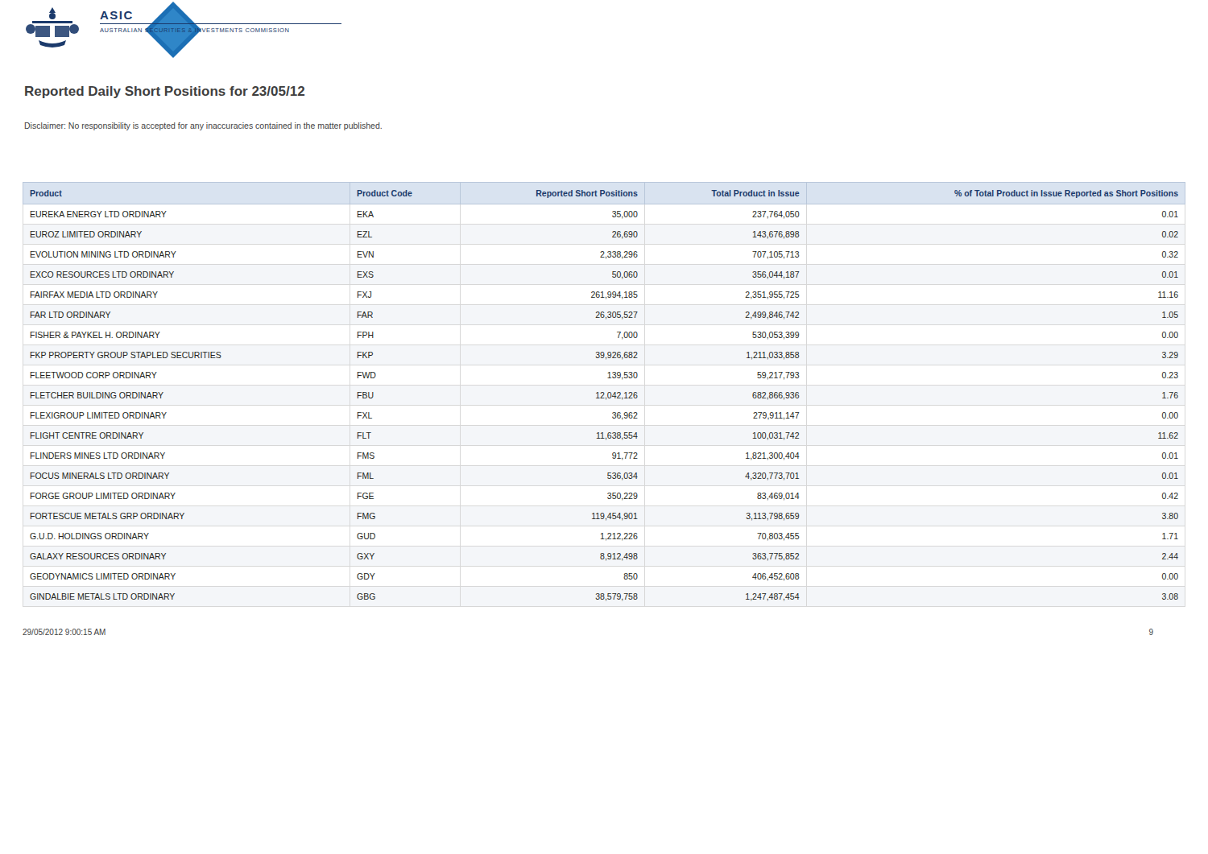ASIC
Australian Securities & Investments Commission
Reported Daily Short Positions for 23/05/12
Disclaimer: No responsibility is accepted for any inaccuracies contained in the matter published.
| Product | Product Code | Reported Short Positions | Total Product in Issue | % of Total Product in Issue Reported as Short Positions |
| --- | --- | --- | --- | --- |
| EUREKA ENERGY LTD ORDINARY | EKA | 35,000 | 237,764,050 | 0.01 |
| EUROZ LIMITED ORDINARY | EZL | 26,690 | 143,676,898 | 0.02 |
| EVOLUTION MINING LTD ORDINARY | EVN | 2,338,296 | 707,105,713 | 0.32 |
| EXCO RESOURCES LTD ORDINARY | EXS | 50,060 | 356,044,187 | 0.01 |
| FAIRFAX MEDIA LTD ORDINARY | FXJ | 261,994,185 | 2,351,955,725 | 11.16 |
| FAR LTD ORDINARY | FAR | 26,305,527 | 2,499,846,742 | 1.05 |
| FISHER & PAYKEL H. ORDINARY | FPH | 7,000 | 530,053,399 | 0.00 |
| FKP PROPERTY GROUP STAPLED SECURITIES | FKP | 39,926,682 | 1,211,033,858 | 3.29 |
| FLEETWOOD CORP ORDINARY | FWD | 139,530 | 59,217,793 | 0.23 |
| FLETCHER BUILDING ORDINARY | FBU | 12,042,126 | 682,866,936 | 1.76 |
| FLEXIGROUP LIMITED ORDINARY | FXL | 36,962 | 279,911,147 | 0.00 |
| FLIGHT CENTRE ORDINARY | FLT | 11,638,554 | 100,031,742 | 11.62 |
| FLINDERS MINES LTD ORDINARY | FMS | 91,772 | 1,821,300,404 | 0.01 |
| FOCUS MINERALS LTD ORDINARY | FML | 536,034 | 4,320,773,701 | 0.01 |
| FORGE GROUP LIMITED ORDINARY | FGE | 350,229 | 83,469,014 | 0.42 |
| FORTESCUE METALS GRP ORDINARY | FMG | 119,454,901 | 3,113,798,659 | 3.80 |
| G.U.D. HOLDINGS ORDINARY | GUD | 1,212,226 | 70,803,455 | 1.71 |
| GALAXY RESOURCES ORDINARY | GXY | 8,912,498 | 363,775,852 | 2.44 |
| GEODYNAMICS LIMITED ORDINARY | GDY | 850 | 406,452,608 | 0.00 |
| GINDALBIE METALS LTD ORDINARY | GBG | 38,579,758 | 1,247,487,454 | 3.08 |
29/05/2012 9:00:15 AM 9